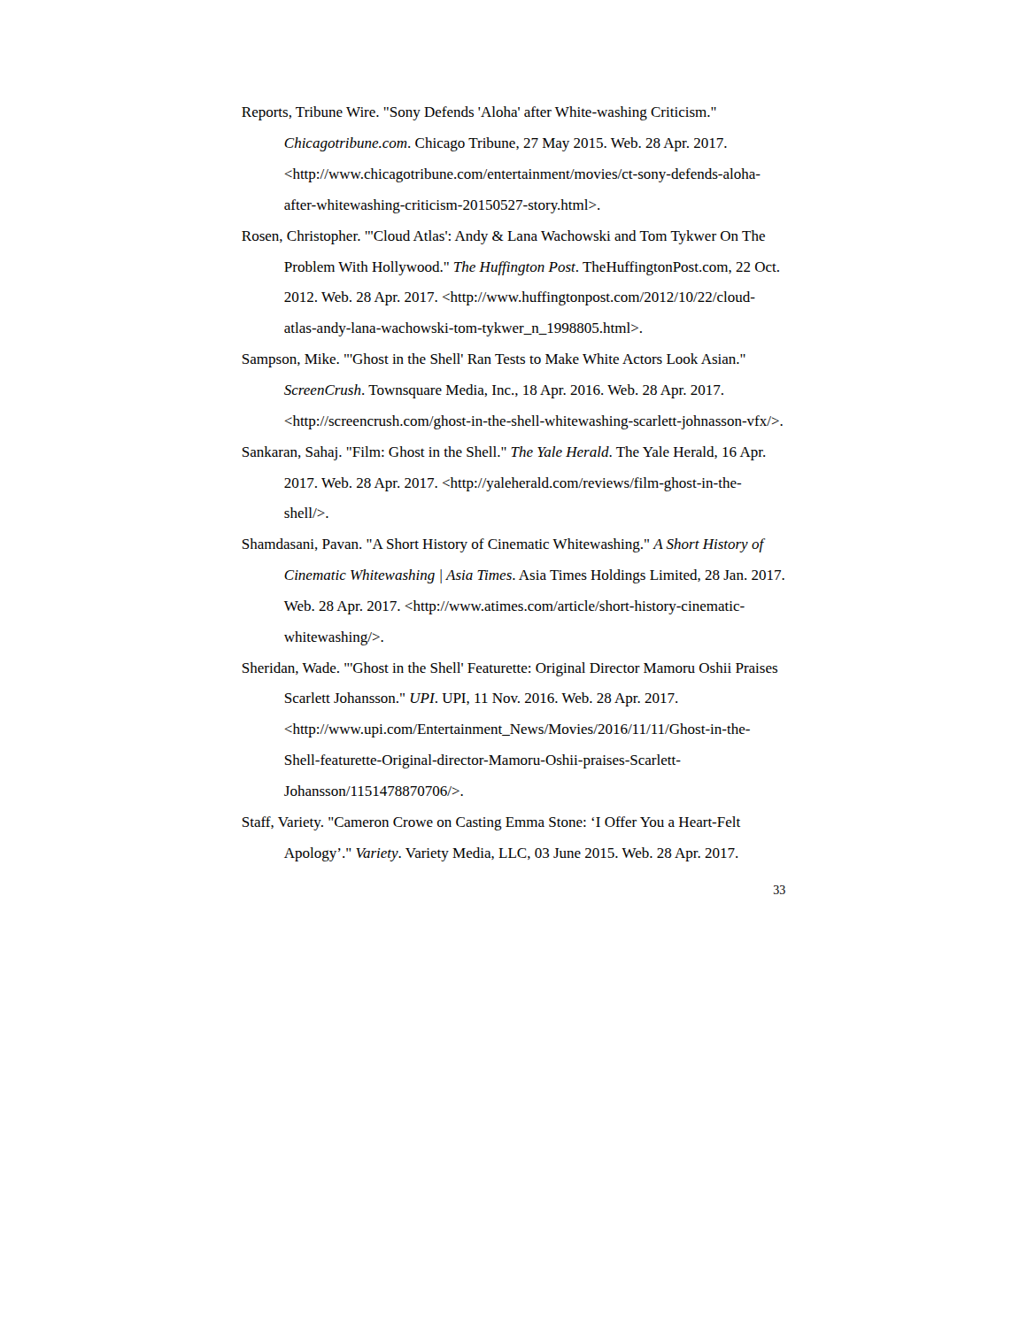Reports, Tribune Wire. "Sony Defends 'Aloha' after White-washing Criticism." Chicagotribune.com. Chicago Tribune, 27 May 2015. Web. 28 Apr. 2017. <http://www.chicagotribune.com/entertainment/movies/ct-sony-defends-aloha-after-whitewashing-criticism-20150527-story.html>.
Rosen, Christopher. "'Cloud Atlas': Andy & Lana Wachowski and Tom Tykwer On The Problem With Hollywood." The Huffington Post. TheHuffingtonPost.com, 22 Oct. 2012. Web. 28 Apr. 2017. <http://www.huffingtonpost.com/2012/10/22/cloud-atlas-andy-lana-wachowski-tom-tykwer_n_1998805.html>.
Sampson, Mike. "'Ghost in the Shell' Ran Tests to Make White Actors Look Asian." ScreenCrush. Townsquare Media, Inc., 18 Apr. 2016. Web. 28 Apr. 2017. <http://screencrush.com/ghost-in-the-shell-whitewashing-scarlett-johnasson-vfx/>.
Sankaran, Sahaj. "Film: Ghost in the Shell." The Yale Herald. The Yale Herald, 16 Apr. 2017. Web. 28 Apr. 2017. <http://yaleherald.com/reviews/film-ghost-in-the-shell/>.
Shamdasani, Pavan. "A Short History of Cinematic Whitewashing." A Short History of Cinematic Whitewashing | Asia Times. Asia Times Holdings Limited, 28 Jan. 2017. Web. 28 Apr. 2017. <http://www.atimes.com/article/short-history-cinematic-whitewashing/>.
Sheridan, Wade. "'Ghost in the Shell' Featurette: Original Director Mamoru Oshii Praises Scarlett Johansson." UPI. UPI, 11 Nov. 2016. Web. 28 Apr. 2017. <http://www.upi.com/Entertainment_News/Movies/2016/11/11/Ghost-in-the-Shell-featurette-Original-director-Mamoru-Oshii-praises-Scarlett-Johansson/1151478870706/>.
Staff, Variety. "Cameron Crowe on Casting Emma Stone: ‘I Offer You a Heart-Felt Apology’." Variety. Variety Media, LLC, 03 June 2015. Web. 28 Apr. 2017.
33